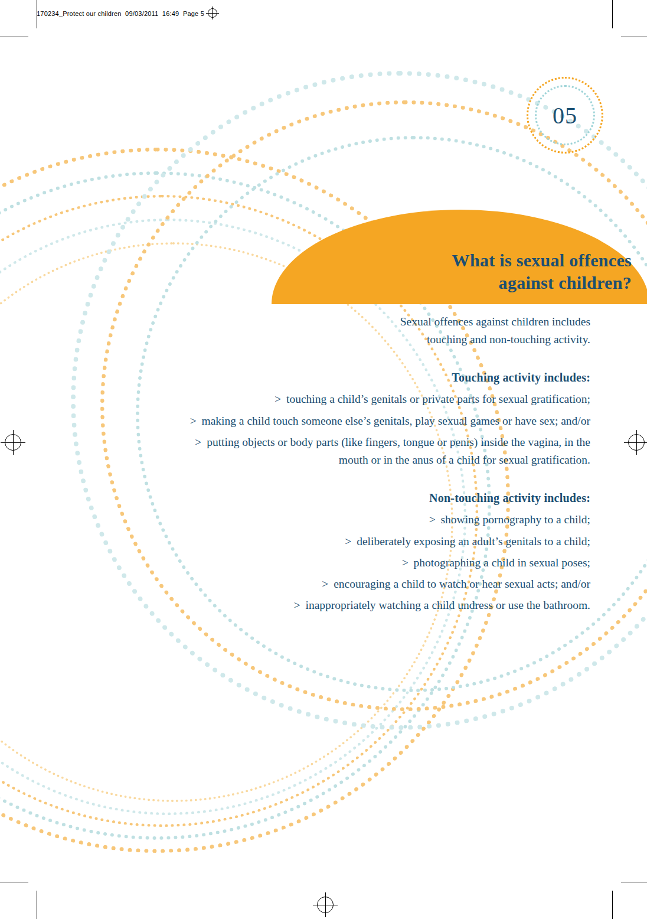170234_Protect our children 09/03/2011 16:49 Page 5
05
What is sexual offences
against children?
Sexual offences against children includes
touching and non-touching activity.
Touching activity includes:
> touching a child’s genitals or private parts for sexual gratification;
> making a child touch someone else’s genitals, play sexual games or have sex; and/or
> putting objects or body parts (like fingers, tongue or penis) inside the vagina, in the mouth or in the anus of a child for sexual gratification.
Non-touching activity includes:
> showing pornography to a child;
> deliberately exposing an adult’s genitals to a child;
> photographing a child in sexual poses;
> encouraging a child to watch or hear sexual acts; and/or
> inappropriately watching a child undress or use the bathroom.